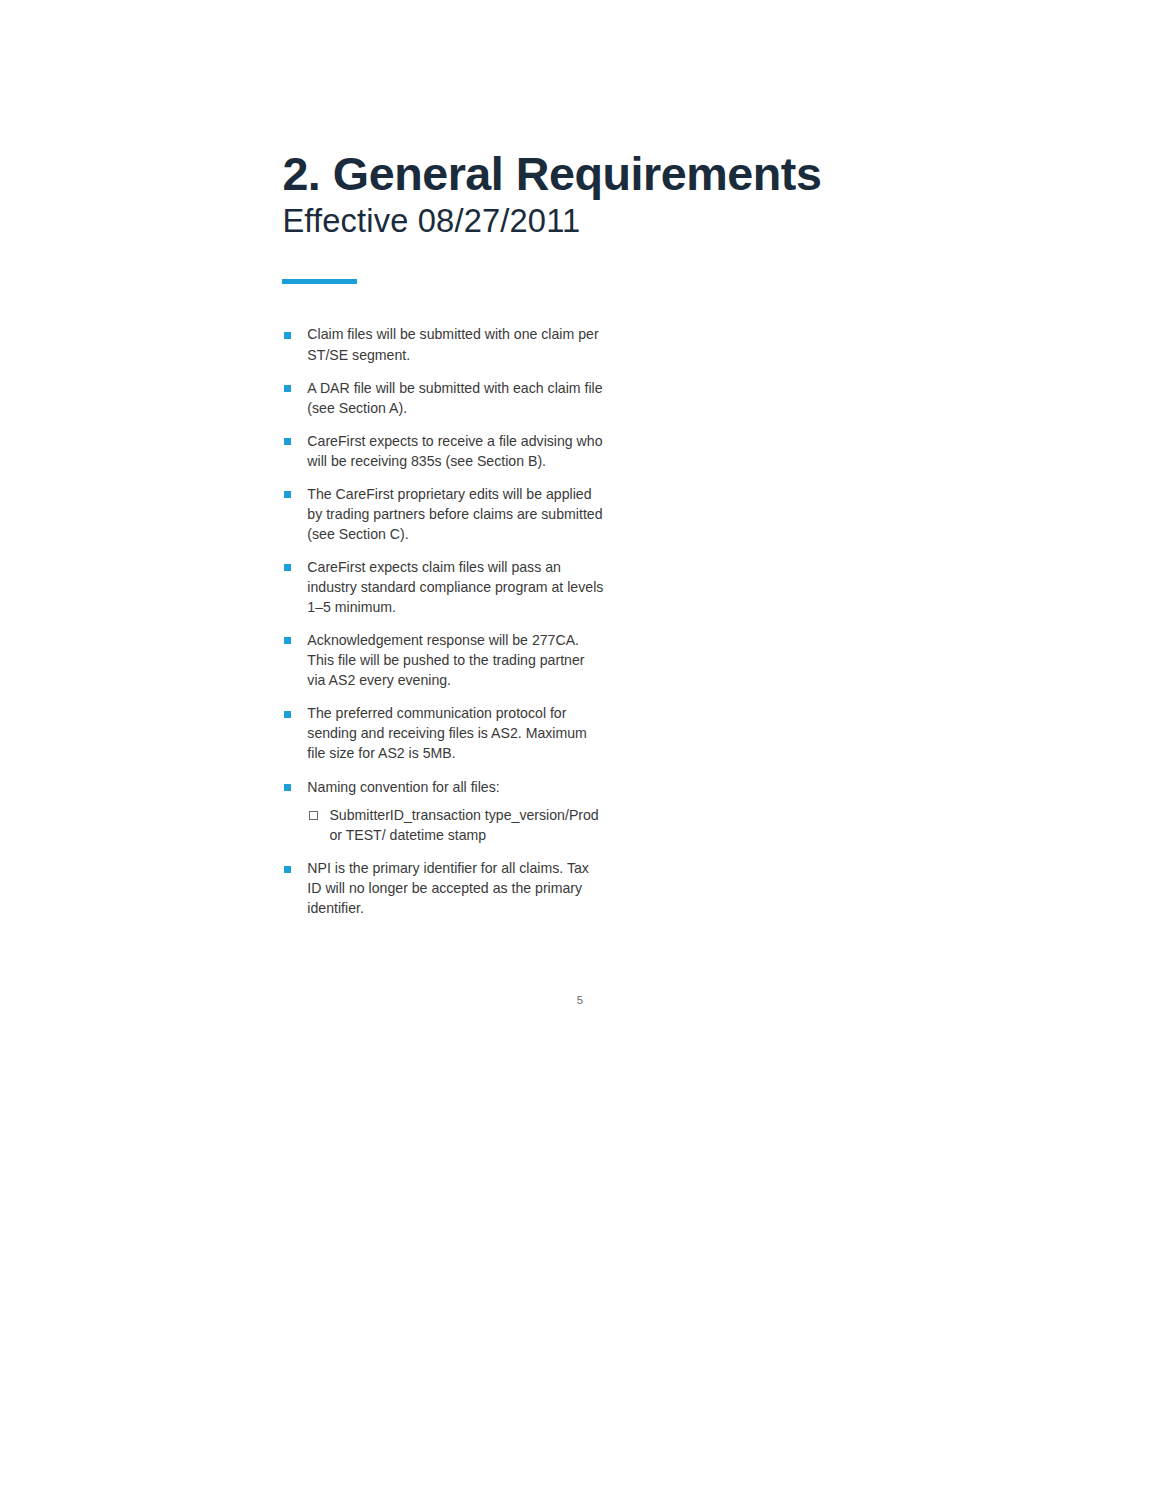2. General RequirementsEffective 08/27/2011
Claim files will be submitted with one claim per ST/SE segment.
A DAR file will be submitted with each claim file (see Section A).
CareFirst expects to receive a file advising who will be receiving 835s (see Section B).
The CareFirst proprietary edits will be applied by trading partners before claims are submitted (see Section C).
CareFirst expects claim files will pass an industry standard compliance program at levels 1–5 minimum.
Acknowledgement response will be 277CA. This file will be pushed to the trading partner via AS2 every evening.
The preferred communication protocol for sending and receiving files is AS2. Maximum file size for AS2 is 5MB.
Naming convention for all files:
SubmitterID_transaction type_version/Prod or TEST/ datetime stamp
NPI is the primary identifier for all claims. Tax ID will no longer be accepted as the primary identifier.
5